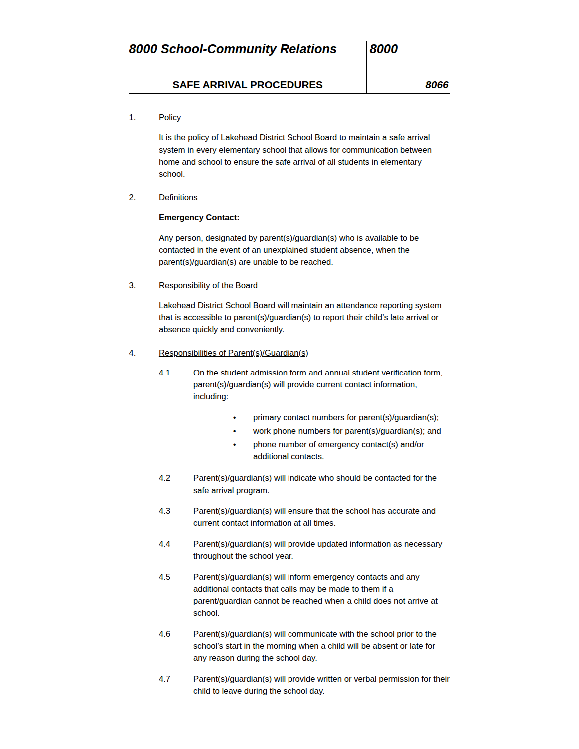| 8000 School-Community Relations | 8000 |
| SAFE ARRIVAL PROCEDURES | 8066 |
1.
Policy
It is the policy of Lakehead District School Board to maintain a safe arrival system in every elementary school that allows for communication between home and school to ensure the safe arrival of all students in elementary school.
2.
Definitions
Emergency Contact:
Any person, designated by parent(s)/guardian(s) who is available to be contacted in the event of an unexplained student absence, when the parent(s)/guardian(s) are unable to be reached.
3.
Responsibility of the Board
Lakehead District School Board will maintain an attendance reporting system that is accessible to parent(s)/guardian(s) to report their child’s late arrival or absence quickly and conveniently.
4.
Responsibilities of Parent(s)/Guardian(s)
4.1
On the student admission form and annual student verification form, parent(s)/guardian(s) will provide current contact information, including:
primary contact numbers for parent(s)/guardian(s);
work phone numbers for parent(s)/guardian(s); and
phone number of emergency contact(s) and/or additional contacts.
4.2
Parent(s)/guardian(s) will indicate who should be contacted for the safe arrival program.
4.3
Parent(s)/guardian(s) will ensure that the school has accurate and current contact information at all times.
4.4
Parent(s)/guardian(s) will provide updated information as necessary throughout the school year.
4.5
Parent(s)/guardian(s) will inform emergency contacts and any additional contacts that calls may be made to them if a parent/guardian cannot be reached when a child does not arrive at school.
4.6
Parent(s)/guardian(s) will communicate with the school prior to the school’s start in the morning when a child will be absent or late for any reason during the school day.
4.7
Parent(s)/guardian(s) will provide written or verbal permission for their child to leave during the school day.